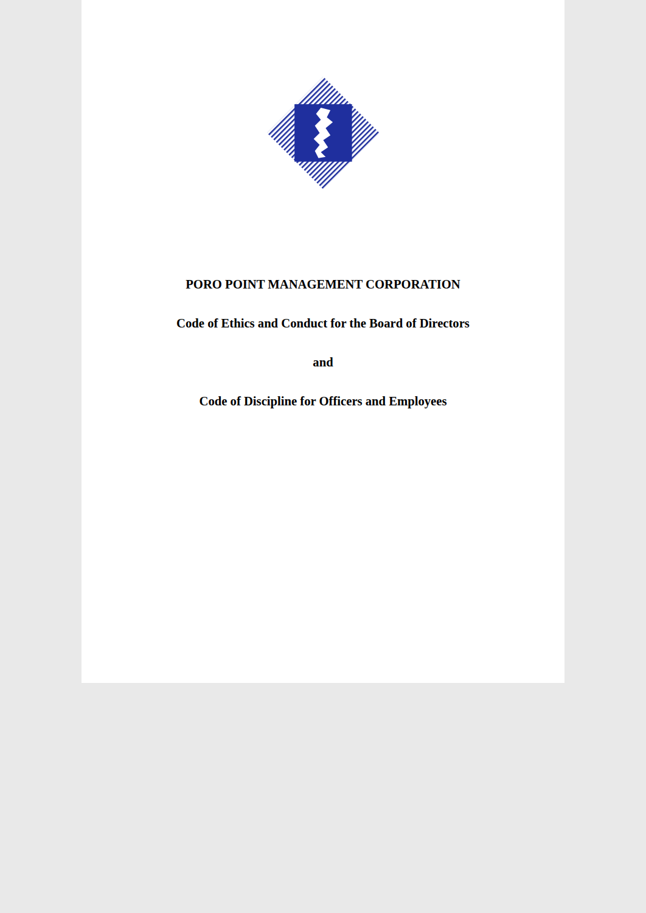PORO POINT MANAGEMENT CORPORATION
Code of Ethics and Conduct for the Board of Directors
and
Code of Discipline for Officers and Employees